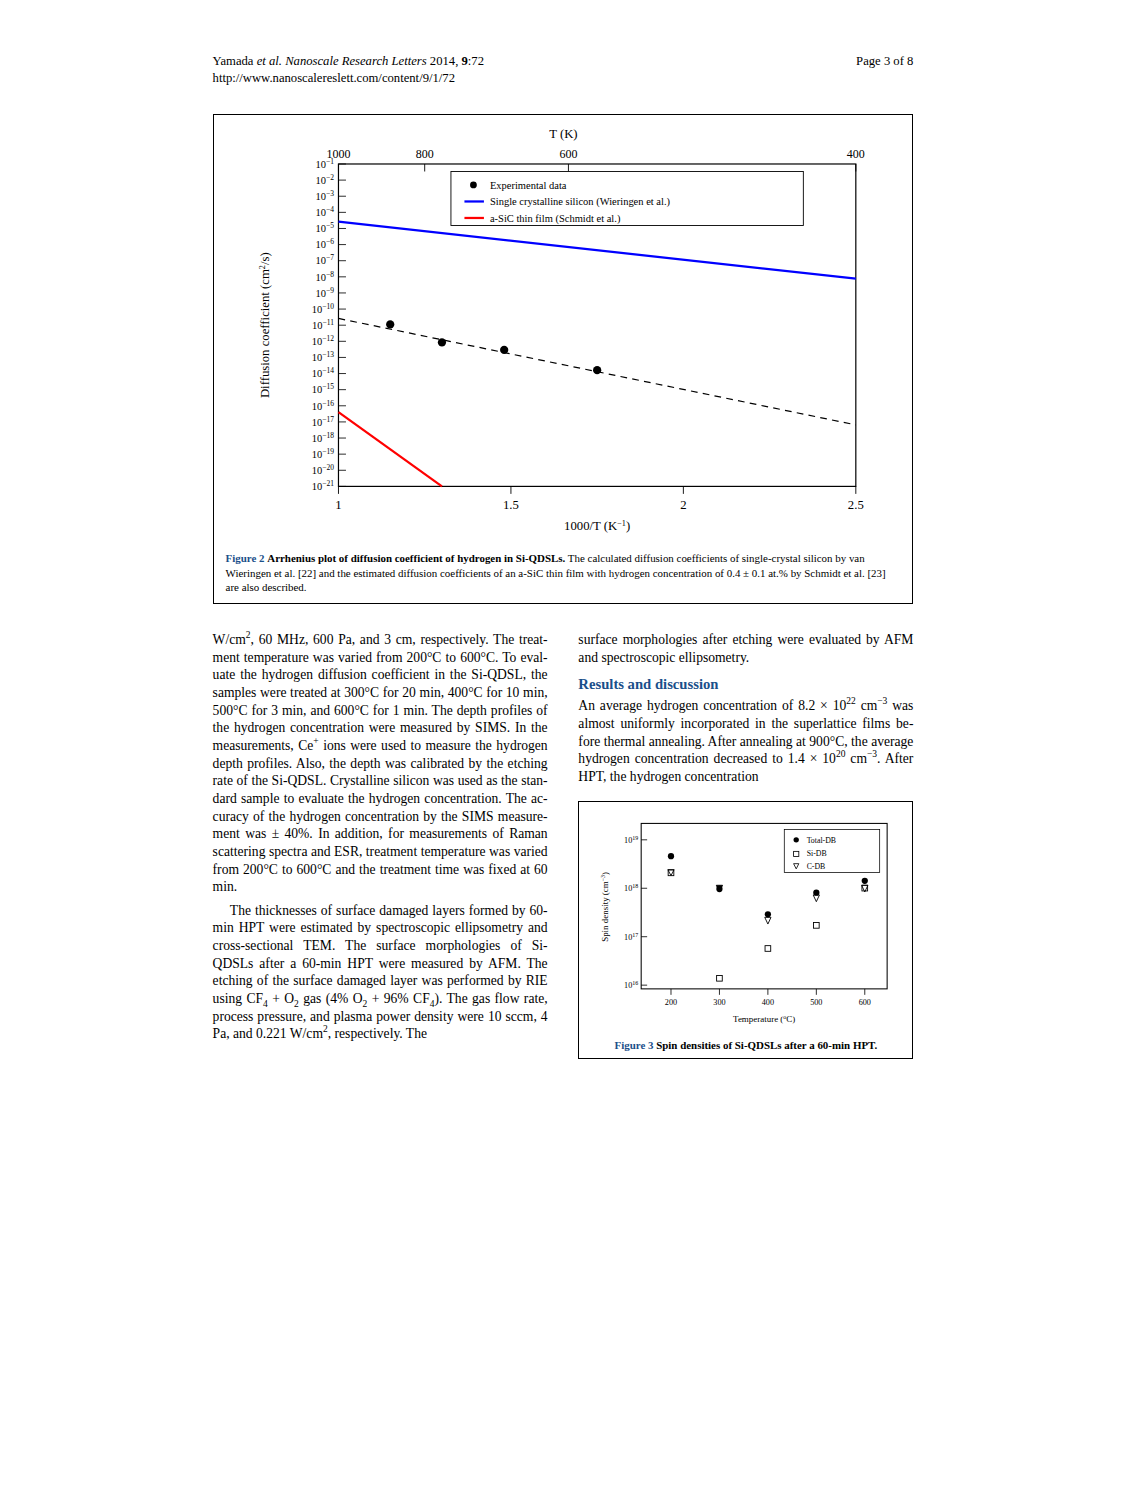Yamada et al. Nanoscale Research Letters 2014, 9:72
http://www.nanoscalereslett.com/content/9/1/72
Page 3 of 8
T (K) 1000 800 600 400 1 1.5 2 2.5 1000/T (K−1) 10−1 10−2 10−3 10−4 10−5 10−6 10−7 10−8 10−9 10−10 10−11 10−12 10−13 10−14 10−15 10−16 10−17 10−18 10−19 10−20 10−21 Diffusion coefficient (cm2/s) Experimental data Single crystalline silicon (Wieringen et al.) a-SiC thin film (Schmidt et al.)
Figure 2 Arrhenius plot of diffusion coefficient of hydrogen in Si-QDSLs. The calculated diffusion coefficients of single-crystal silicon by van Wieringen et al. [22] and the estimated diffusion coefficients of an a-SiC thin film with hydrogen concentration of 0.4 ± 0.1 at.% by Schmidt et al. [23] are also described.
W/cm2, 60 MHz, 600 Pa, and 3 cm, respectively. The treatment temperature was varied from 200°C to 600°C. To evaluate the hydrogen diffusion coefficient in the Si-QDSL, the samples were treated at 300°C for 20 min, 400°C for 10 min, 500°C for 3 min, and 600°C for 1 min. The depth profiles of the hydrogen concentration were measured by SIMS. In the measurements, Ce+ ions were used to measure the hydrogen depth profiles. Also, the depth was calibrated by the etching rate of the Si-QDSL. Crystalline silicon was used as the standard sample to evaluate the hydrogen concentration. The accuracy of the hydrogen concentration by the SIMS measurement was ± 40%. In addition, for measurements of Raman scattering spectra and ESR, treatment temperature was varied from 200°C to 600°C and the treatment time was fixed at 60 min.
The thicknesses of surface damaged layers formed by 60-min HPT were estimated by spectroscopic ellipsometry and cross-sectional TEM. The surface morphologies of Si-QDSLs after a 60-min HPT were measured by AFM. The etching of the surface damaged layer was performed by RIE using CF4 + O2 gas (4% O2 + 96% CF4). The gas flow rate, process pressure, and plasma power density were 10 sccm, 4 Pa, and 0.221 W/cm2, respectively. The
surface morphologies after etching were evaluated by AFM and spectroscopic ellipsometry.
Results and discussion
An average hydrogen concentration of 8.2 × 1022 cm−3 was almost uniformly incorporated in the superlattice films before thermal annealing. After annealing at 900°C, the average hydrogen concentration decreased to 1.4 × 1020 cm−3. After HPT, the hydrogen concentration
1019 1018 1017 1016 Spin density (cm−3) 200 300 400 500 600 Temperature (oC) Total-DB Si-DB C-DB
Figure 3 Spin densities of Si-QDSLs after a 60-min HPT.